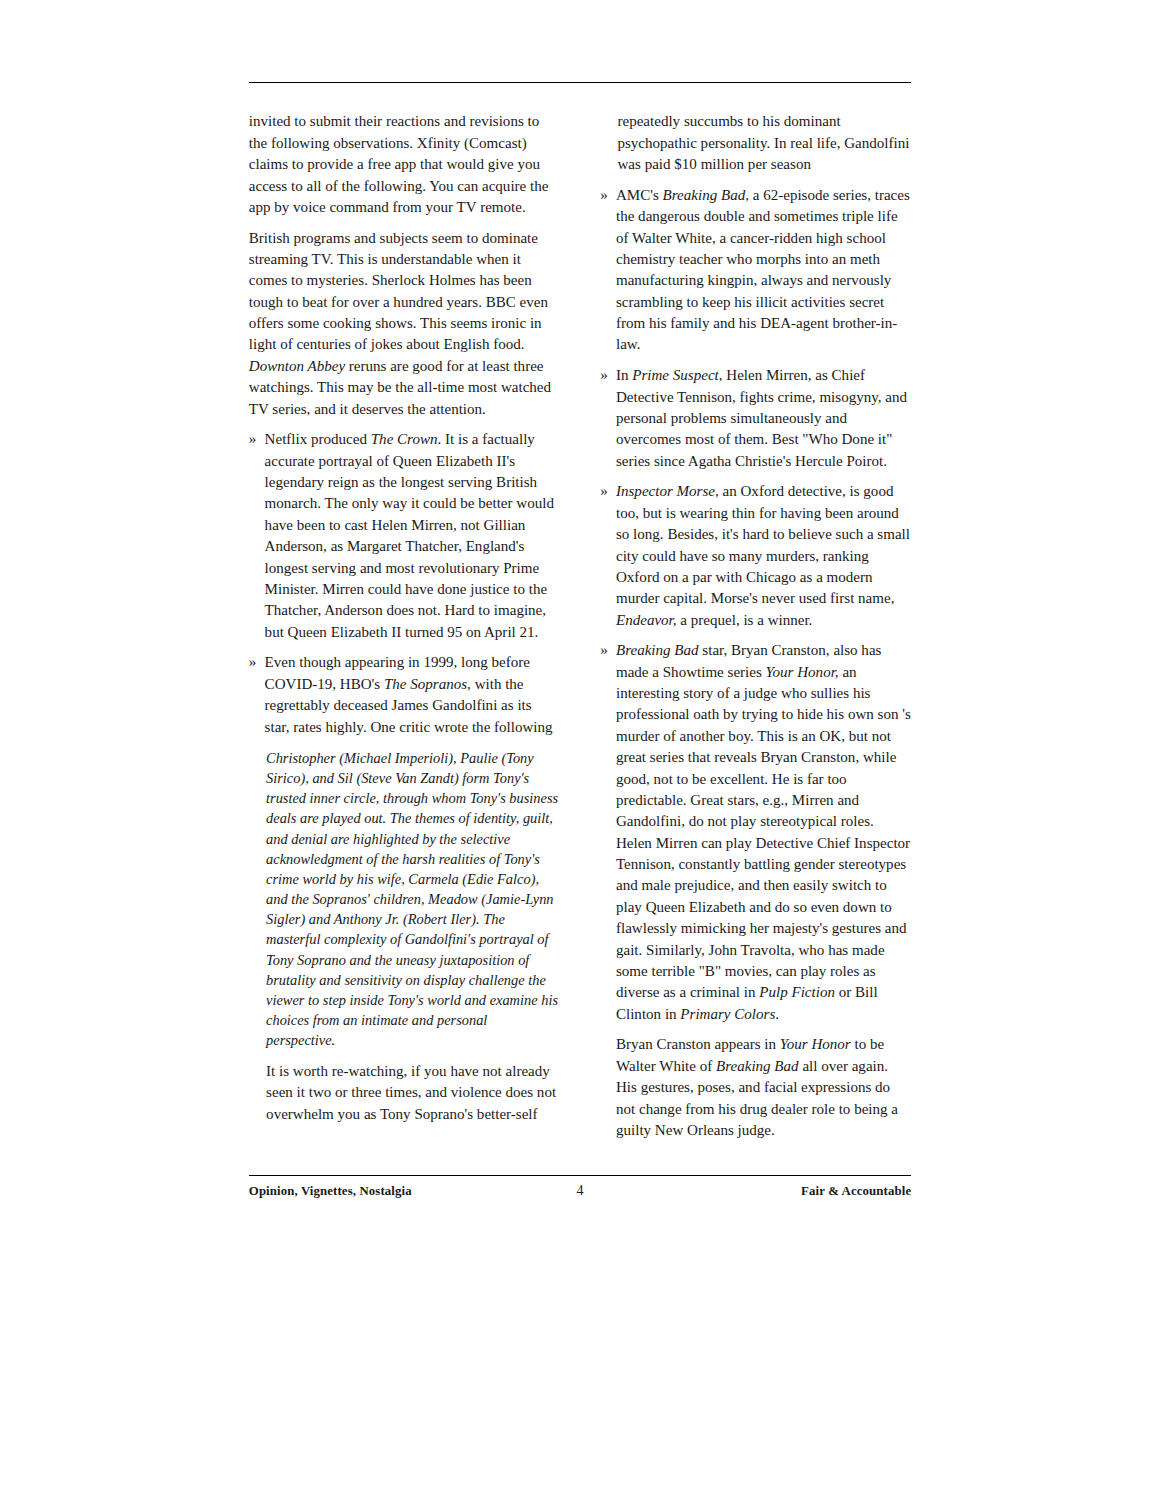invited to submit their reactions and revisions to the following observations. Xfinity (Comcast) claims to provide a free app that would give you access to all of the following. You can acquire the app by voice command from your TV remote.
British programs and subjects seem to dominate streaming TV. This is understandable when it comes to mysteries. Sherlock Holmes has been tough to beat for over a hundred years. BBC even offers some cooking shows. This seems ironic in light of centuries of jokes about English food. Downton Abbey reruns are good for at least three watchings. This may be the all-time most watched TV series, and it deserves the attention.
Netflix produced The Crown. It is a factually accurate portrayal of Queen Elizabeth II's legendary reign as the longest serving British monarch. The only way it could be better would have been to cast Helen Mirren, not Gillian Anderson, as Margaret Thatcher, England's longest serving and most revolutionary Prime Minister. Mirren could have done justice to the Thatcher, Anderson does not. Hard to imagine, but Queen Elizabeth II turned 95 on April 21.
Even though appearing in 1999, long before COVID-19, HBO's The Sopranos, with the regrettably deceased James Gandolfini as its star, rates highly. One critic wrote the following
Christopher (Michael Imperioli), Paulie (Tony Sirico), and Sil (Steve Van Zandt) form Tony's trusted inner circle, through whom Tony's business deals are played out. The themes of identity, guilt, and denial are highlighted by the selective acknowledgment of the harsh realities of Tony's crime world by his wife, Carmela (Edie Falco), and the Sopranos' children, Meadow (Jamie-Lynn Sigler) and Anthony Jr. (Robert Iler). The masterful complexity of Gandolfini's portrayal of Tony Soprano and the uneasy juxtaposition of brutality and sensitivity on display challenge the viewer to step inside Tony's world and examine his choices from an intimate and personal perspective.
It is worth re-watching, if you have not already seen it two or three times, and violence does not overwhelm you as Tony Soprano's better-self repeatedly succumbs to his dominant psychopathic personality. In real life, Gandolfini was paid $10 million per season
AMC's Breaking Bad, a 62-episode series, traces the dangerous double and sometimes triple life of Walter White, a cancer-ridden high school chemistry teacher who morphs into an meth manufacturing kingpin, always and nervously scrambling to keep his illicit activities secret from his family and his DEA-agent brother-in-law.
In Prime Suspect, Helen Mirren, as Chief Detective Tennison, fights crime, misogyny, and personal problems simultaneously and overcomes most of them. Best "Who Done it" series since Agatha Christie's Hercule Poirot.
Inspector Morse, an Oxford detective, is good too, but is wearing thin for having been around so long. Besides, it's hard to believe such a small city could have so many murders, ranking Oxford on a par with Chicago as a modern murder capital. Morse's never used first name, Endeavor, a prequel, is a winner.
Breaking Bad star, Bryan Cranston, also has made a Showtime series Your Honor, an interesting story of a judge who sullies his professional oath by trying to hide his own son 's murder of another boy. This is an OK, but not great series that reveals Bryan Cranston, while good, not to be excellent. He is far too predictable. Great stars, e.g., Mirren and Gandolfini, do not play stereotypical roles. Helen Mirren can play Detective Chief Inspector Tennison, constantly battling gender stereotypes and male prejudice, and then easily switch to play Queen Elizabeth and do so even down to flawlessly mimicking her majesty's gestures and gait. Similarly, John Travolta, who has made some terrible "B" movies, can play roles as diverse as a criminal in Pulp Fiction or Bill Clinton in Primary Colors.
Bryan Cranston appears in Your Honor to be Walter White of Breaking Bad all over again. His gestures, poses, and facial expressions do not change from his drug dealer role to being a guilty New Orleans judge.
Opinion, Vignettes, Nostalgia
4
Fair & Accountable